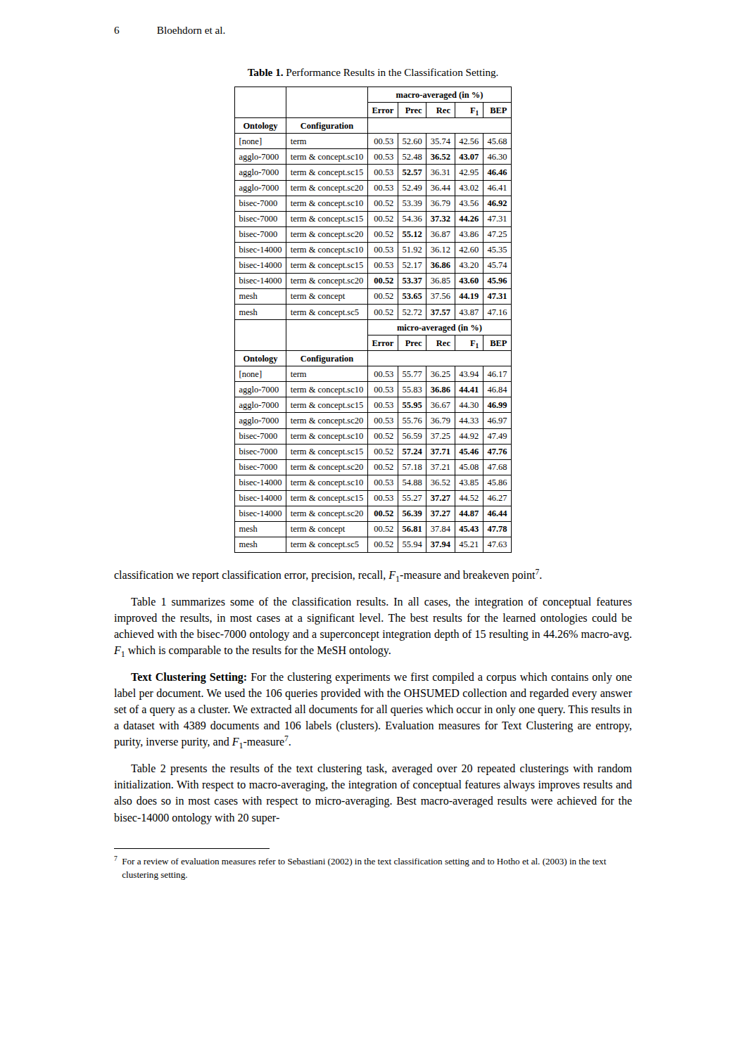6 Bloehdorn et al.
Table 1. Performance Results in the Classification Setting.
| | | macro-averaged (in %) |
| --- | --- | --- |
| Error | Prec | Rec | F 1 | BEP |
| Ontology | Configuration | |
| [none] | term | 00.53 | 52.60 | 35.74 | 42.56 | 45.68 |
| agglo-7000 | term & concept.sc10 | 00.53 | 52.48 | 36.52 | 43.07 | 46.30 |
| agglo-7000 | term & concept.sc15 | 00.53 | 52.57 | 36.31 | 42.95 | 46.46 |
| agglo-7000 | term & concept.sc20 | 00.53 | 52.49 | 36.44 | 43.02 | 46.41 |
| bisec-7000 | term & concept.sc10 | 00.52 | 53.39 | 36.79 | 43.56 | 46.92 |
| bisec-7000 | term & concept.sc15 | 00.52 | 54.36 | 37.32 | 44.26 | 47.31 |
| bisec-7000 | term & concept.sc20 | 00.52 | 55.12 | 36.87 | 43.86 | 47.25 |
| bisec-14000 | term & concept.sc10 | 00.53 | 51.92 | 36.12 | 42.60 | 45.35 |
| bisec-14000 | term & concept.sc15 | 00.53 | 52.17 | 36.86 | 43.20 | 45.74 |
| bisec-14000 | term & concept.sc20 | 00.52 | 53.37 | 36.85 | 43.60 | 45.96 |
| mesh | term & concept | 00.52 | 53.65 | 37.56 | 44.19 | 47.31 |
| mesh | term & concept.sc5 | 00.52 | 52.72 | 37.57 | 43.87 | 47.16 |
| | | micro-averaged (in %) |
| Error | Prec | Rec | F 1 | BEP |
| Ontology | Configuration | |
| [none] | term | 00.53 | 55.77 | 36.25 | 43.94 | 46.17 |
| agglo-7000 | term & concept.sc10 | 00.53 | 55.83 | 36.86 | 44.41 | 46.84 |
| agglo-7000 | term & concept.sc15 | 00.53 | 55.95 | 36.67 | 44.30 | 46.99 |
| agglo-7000 | term & concept.sc20 | 00.53 | 55.76 | 36.79 | 44.33 | 46.97 |
| bisec-7000 | term & concept.sc10 | 00.52 | 56.59 | 37.25 | 44.92 | 47.49 |
| bisec-7000 | term & concept.sc15 | 00.52 | 57.24 | 37.71 | 45.46 | 47.76 |
| bisec-7000 | term & concept.sc20 | 00.52 | 57.18 | 37.21 | 45.08 | 47.68 |
| bisec-14000 | term & concept.sc10 | 00.53 | 54.88 | 36.52 | 43.85 | 45.86 |
| bisec-14000 | term & concept.sc15 | 00.53 | 55.27 | 37.27 | 44.52 | 46.27 |
| bisec-14000 | term & concept.sc20 | 00.52 | 56.39 | 37.27 | 44.87 | 46.44 |
| mesh | term & concept | 00.52 | 56.81 | 37.84 | 45.43 | 47.78 |
| mesh | term & concept.sc5 | 00.52 | 55.94 | 37.94 | 45.21 | 47.63 |
classification we report classification error, precision, recall, F 1-measure and breakeven point7.
Table 1 summarizes some of the classification results. In all cases, the integration of conceptual features improved the results, in most cases at a significant level. The best results for the learned ontologies could be achieved with the bisec-7000 ontology and a superconcept integration depth of 15 resulting in 44.26% macro-avg. F 1 which is comparable to the results for the MeSH ontology.
Text Clustering Setting: For the clustering experiments we first compiled a corpus which contains only one label per document. We used the 106 queries provided with the OHSUMED collection and regarded every answer set of a query as a cluster. We extracted all documents for all queries which occur in only one query. This results in a dataset with 4389 documents and 106 labels (clusters). Evaluation measures for Text Clustering are entropy, purity, inverse purity, and F 1-measure7.
Table 2 presents the results of the text clustering task, averaged over 20 repeated clusterings with random initialization. With respect to macro-averaging, the integration of conceptual features always improves results and also does so in most cases with respect to micro-averaging. Best macro-averaged results were achieved for the bisec-14000 ontology with 20 super-
7 For a review of evaluation measures refer to Sebastiani (2002) in the text classification setting and to Hotho et al. (2003) in the text clustering setting.